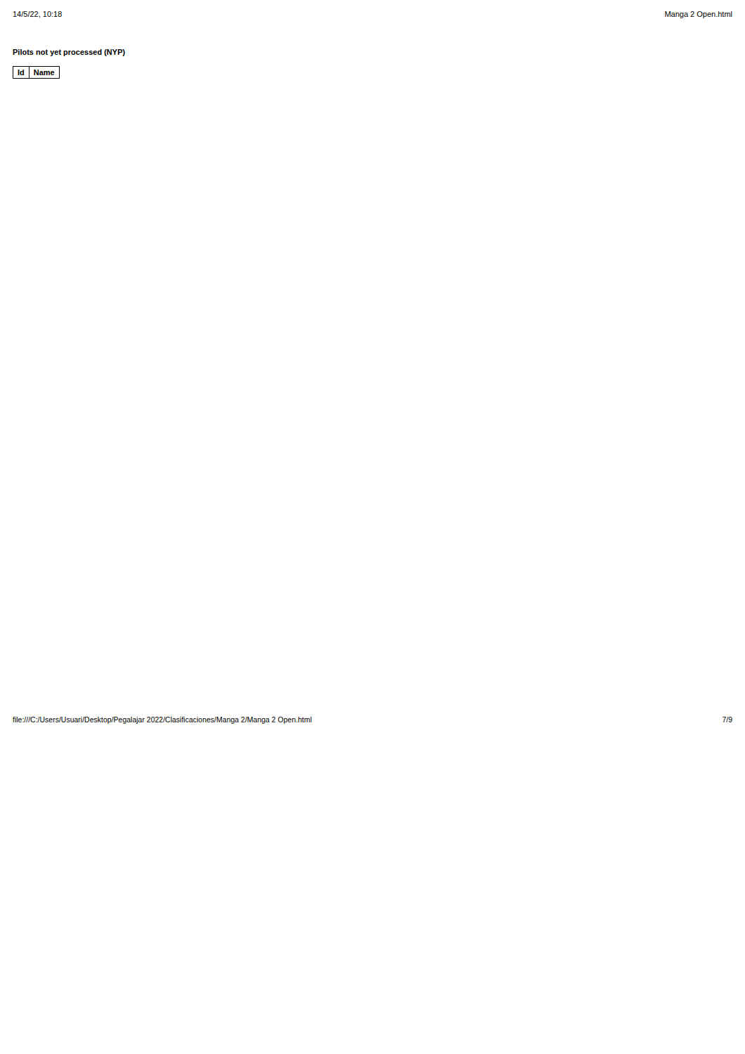14/5/22, 10:18
Manga 2 Open.html
Pilots not yet processed (NYP)
| Id | Name |
| --- | --- |
file:///C:/Users/Usuari/Desktop/Pegalajar 2022/Clasificaciones/Manga 2/Manga 2 Open.html
7/9